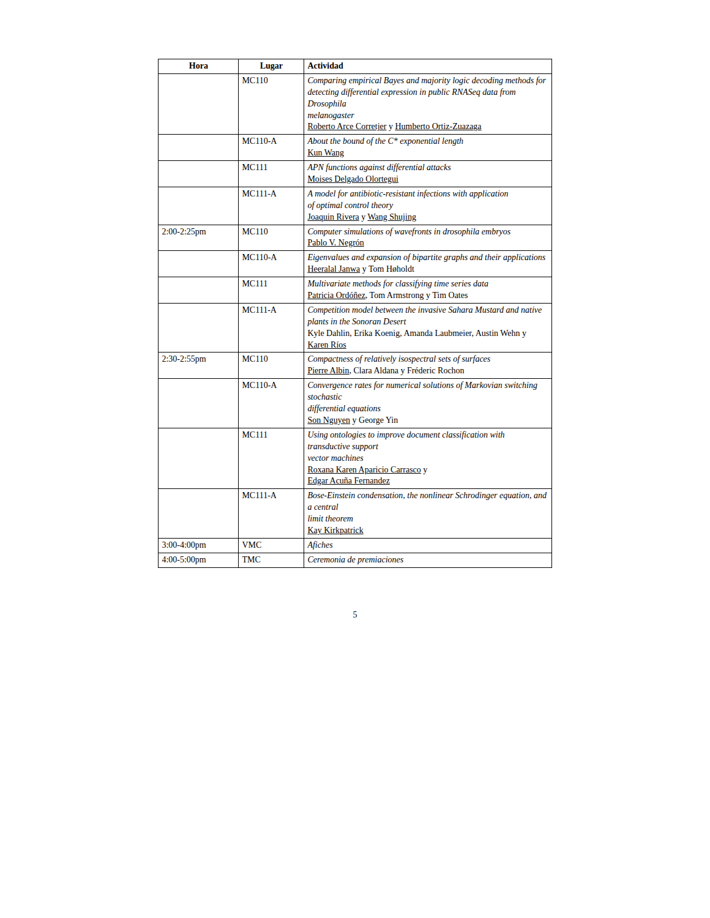| Hora | Lugar | Actividad |
| --- | --- | --- |
| | MC110 | Comparing empirical Bayes and majority logic decoding methods for detecting differential expression in public RNASeq data from Drosophila melanogaster Roberto Arce Corretjer y Humberto Ortiz-Zuazaga |
| | MC110-A | About the bound of the C* exponential length Kun Wang |
| | MC111 | APN functions against differential attacks Moises Delgado Olortegui |
| | MC111-A | A model for antibiotic-resistant infections with application of optimal control theory Joaquin Rivera y Wang Shujing |
| 2:00-2:25pm | MC110 | Computer simulations of wavefronts in drosophila embryos Pablo V. Negrón |
| | MC110-A | Eigenvalues and expansion of bipartite graphs and their applications Heeralal Janwa y Tom Høholdt |
| | MC111 | Multivariate methods for classifying time series data Patricia Ordóñez , Tom Armstrong y Tim Oates |
| | MC111-A | Competition model between the invasive Sahara Mustard and native plants in the Sonoran Desert Kyle Dahlin, Erika Koenig, Amanda Laubmeier, Austin Wehn y Karen Ríos |
| 2:30-2:55pm | MC110 | Compactness of relatively isospectral sets of surfaces Pierre Albin , Clara Aldana y Fréderic Rochon |
| | MC110-A | Convergence rates for numerical solutions of Markovian switching stochastic differential equations Son Nguyen y George Yin |
| | MC111 | Using ontologies to improve document classification with transductive support vector machines Roxana Karen Aparicio Carrasco y Edgar Acuña Fernandez |
| | MC111-A | Bose-Einstein condensation, the nonlinear Schrodinger equation, and a central limit theorem Kay Kirkpatrick |
| 3:00-4:00pm | VMC | Afiches |
| 4:00-5:00pm | TMC | Ceremonia de premiaciones |
5